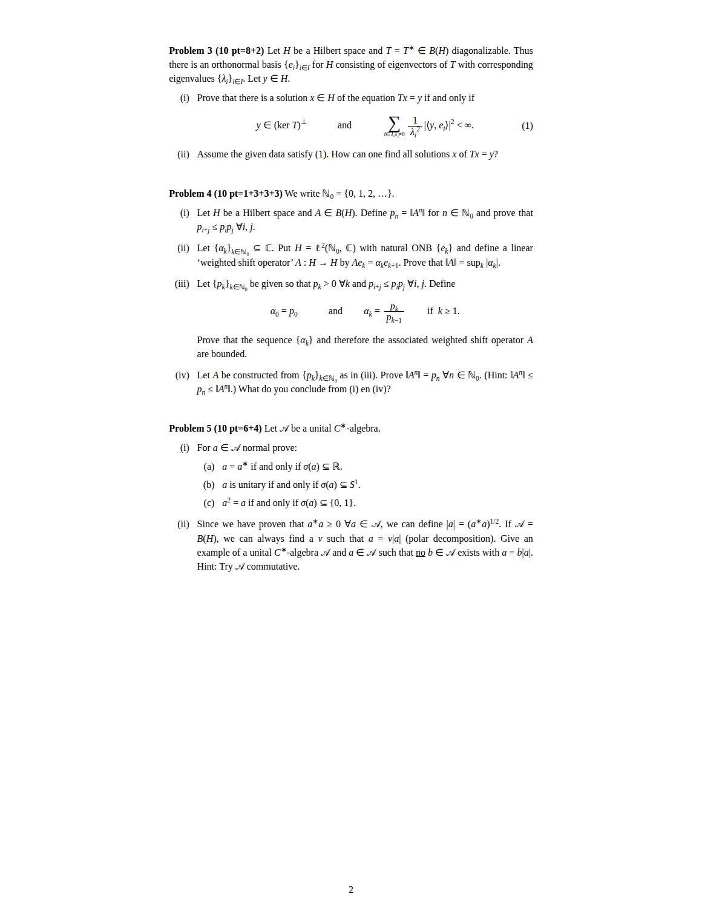Problem 3 (10 pt=8+2) Let H be a Hilbert space and T = T∗ ∈ B(H) diagonalizable. Thus there is an orthonormal basis {ei}i∈I for H consisting of eigenvectors of T with corresponding eigenvalues {λi}i∈I. Let y ∈ H.
(i) Prove that there is a solution x ∈ H of the equation Tx = y if and only if y ∈ (ker T)⊥ and ∑i∈I,λi≠01 λi2|⟨y, ei⟩|2 < ∞. (1)
(ii) Assume the given data satisfy (1). How can one find all solutions x of Tx = y?
Problem 4 (10 pt=1+3+3+3) We write ℕ0 = {0, 1, 2, …}.
(i) Let H be a Hilbert space and A ∈ B(H). Define pn = ‖An‖ for n ∈ ℕ0 and prove that pi+j ≤ pipj ∀i, j.
(ii) Let {αk}k∈ℕ0 ⊆ ℂ. Put H = ℓ2(ℕ0, ℂ) with natural ONB {ek} and define a linear ‘weighted shift operator’ A : H → H by Aek = αkek+1. Prove that ‖A‖ = supk |αk|.
(iii) Let {pk}k∈ℕ0 be given so that pk > 0 ∀k and pi+j ≤ pipj ∀i, j. Define α0 = p0 and αk = pk pk−1 if k ≥ 1. Prove that the sequence {αk} and therefore the associated weighted shift operator A are bounded.
(iv) Let A be constructed from {pk}k∈ℕ0 as in (iii). Prove ‖An‖ = pn ∀n ∈ ℕ0. (Hint: ‖An‖ ≤ pn ≤ ‖An‖.) What do you conclude from (i) en (iv)?
Problem 5 (10 pt=6+4) Let 𝒜 be a unital C∗-algebra.
(i) For a ∈ 𝒜 normal prove:
(a) a = a∗ if and only if σ(a) ⊆ ℝ.
(b) a is unitary if and only if σ(a) ⊆ S1.
(c) a2 = a if and only if σ(a) ⊆ {0, 1}.
(ii) Since we have proven that a∗a ≥ 0 ∀a ∈ 𝒜, we can define |a| = (a∗a)1/2. If 𝒜 = B(H), we can always find a v such that a = v|a| (polar decomposition). Give an example of a unital C∗-algebra 𝒜 and a ∈ 𝒜 such that no b ∈ 𝒜 exists with a = b|a|. Hint: Try 𝒜 commutative.
2